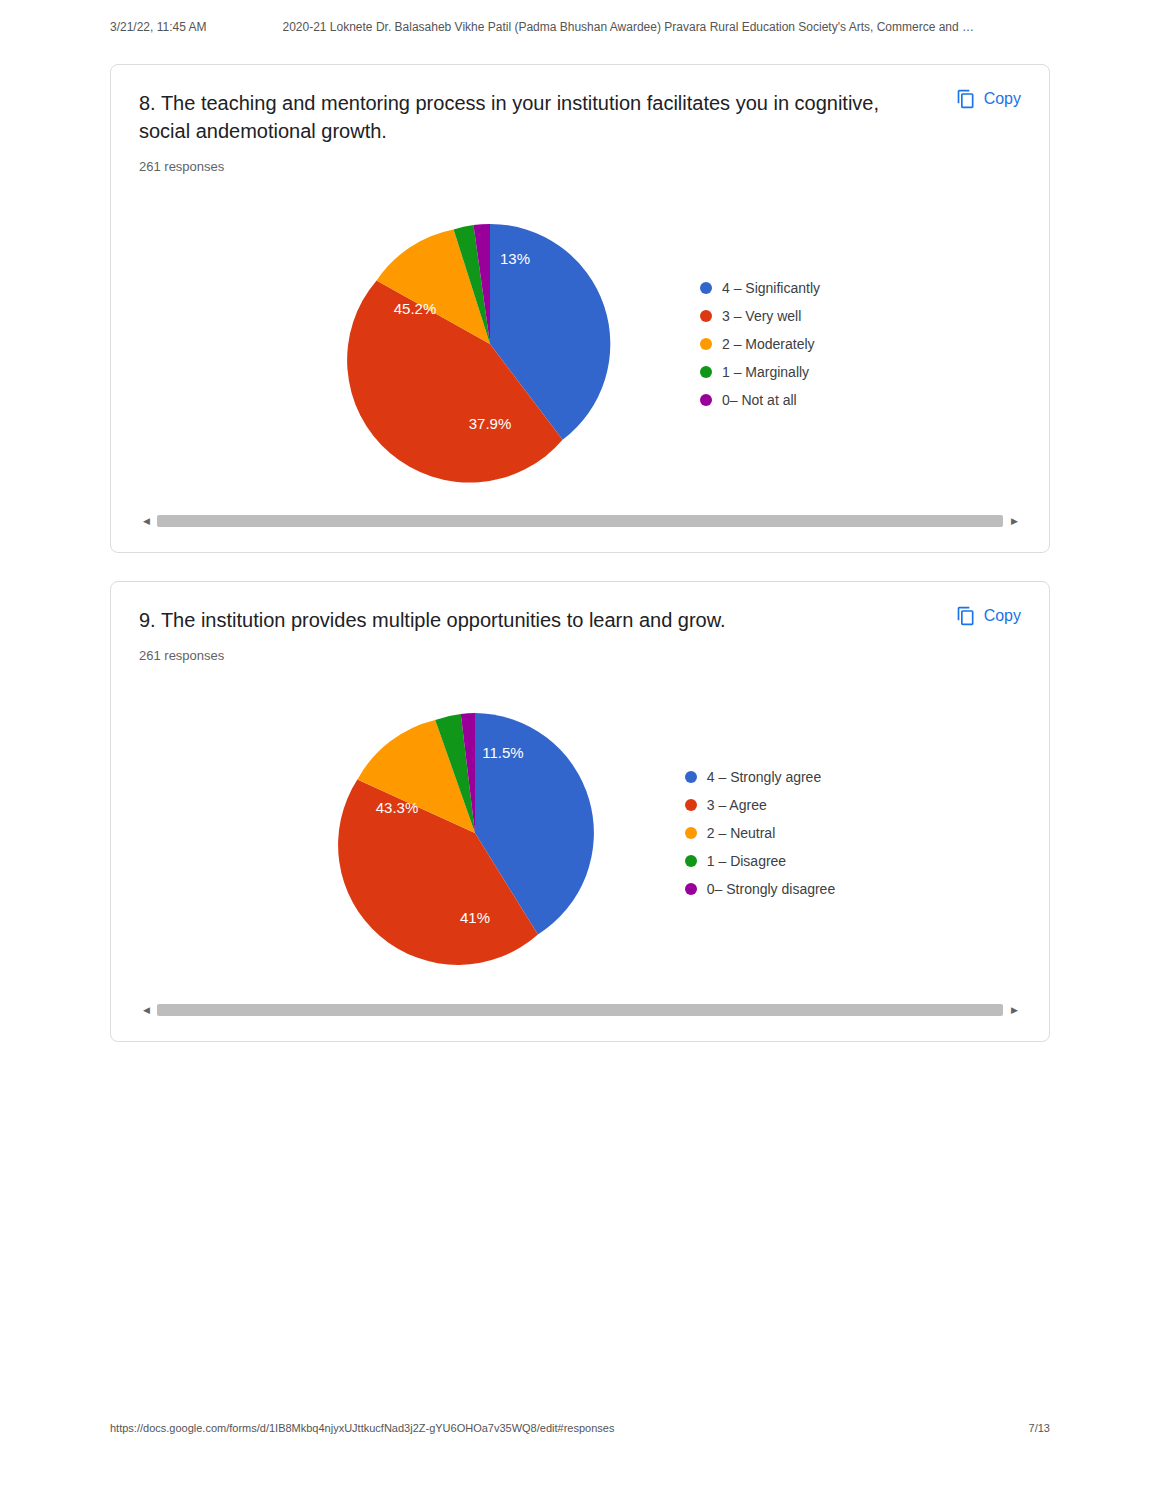3/21/22, 11:45 AM
2020-21 Loknete Dr. Balasaheb Vikhe Patil (Padma Bhushan Awardee) Pravara Rural Education Society's Arts, Commerce and …
Copy
8. The teaching and mentoring process in your institution facilitates you in cognitive, social andemotional growth.
261 responses
37.9% 45.2% 13%
4 – Significantly
3 – Very well
2 – Moderately
1 – Marginally
0– Not at all
◀
▶
Copy
9. The institution provides multiple opportunities to learn and grow.
261 responses
41% 43.3% 11.5%
4 – Strongly agree
3 – Agree
2 – Neutral
1 – Disagree
0– Strongly disagree
◀
▶
https://docs.google.com/forms/d/1IB8Mkbq4njyxUJttkucfNad3j2Z-gYU6OHOa7v35WQ8/edit#responses
7/13